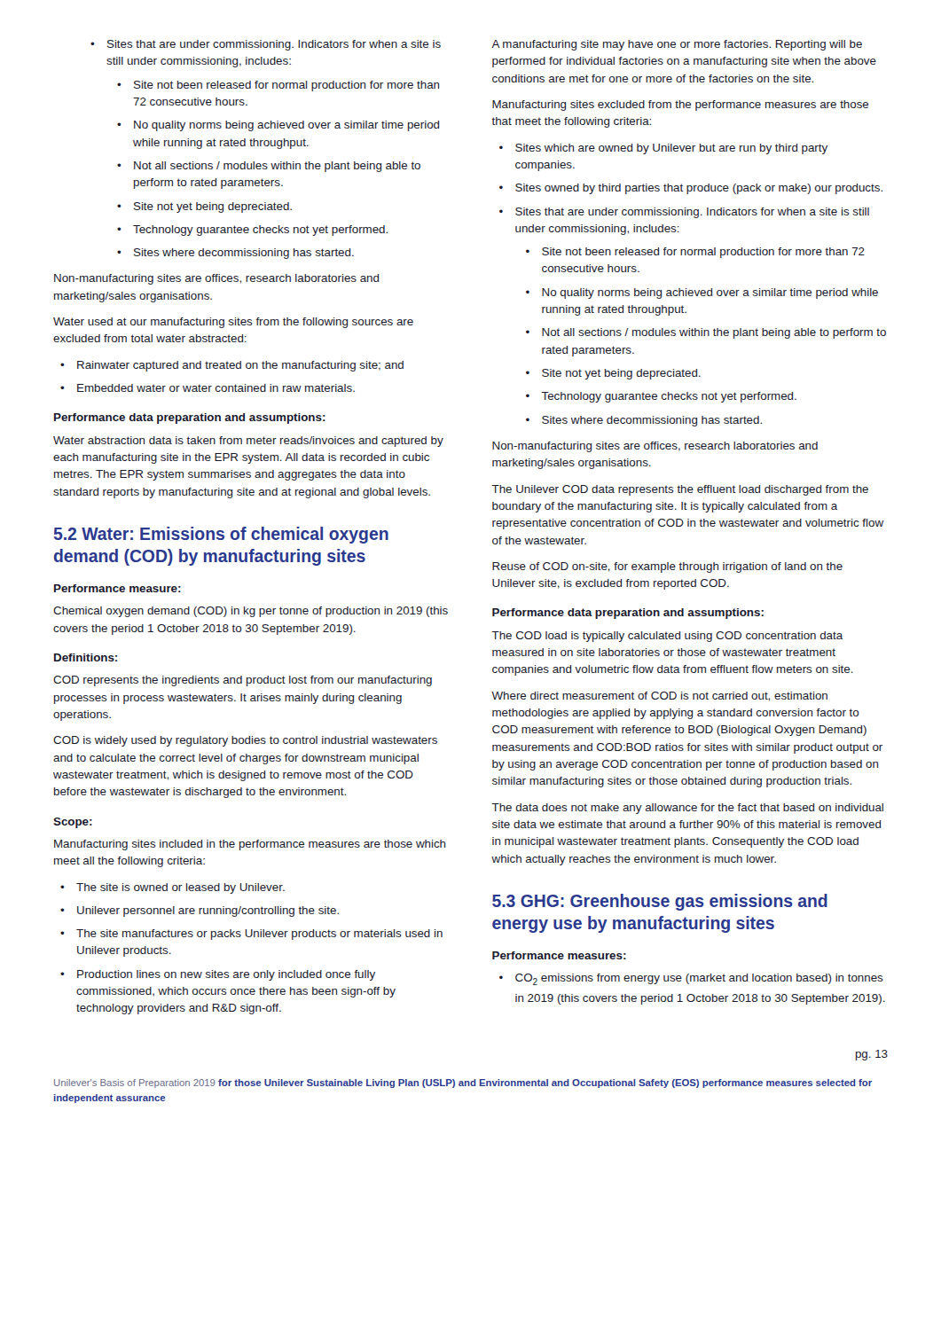Sites that are under commissioning. Indicators for when a site is still under commissioning, includes:
Site not been released for normal production for more than 72 consecutive hours.
No quality norms being achieved over a similar time period while running at rated throughput.
Not all sections / modules within the plant being able to perform to rated parameters.
Site not yet being depreciated.
Technology guarantee checks not yet performed.
Sites where decommissioning has started.
Non-manufacturing sites are offices, research laboratories and marketing/sales organisations.
Water used at our manufacturing sites from the following sources are excluded from total water abstracted:
Rainwater captured and treated on the manufacturing site; and
Embedded water or water contained in raw materials.
Performance data preparation and assumptions:
Water abstraction data is taken from meter reads/invoices and captured by each manufacturing site in the EPR system. All data is recorded in cubic metres. The EPR system summarises and aggregates the data into standard reports by manufacturing site and at regional and global levels.
5.2 Water: Emissions of chemical oxygen demand (COD) by manufacturing sites
Performance measure:
Chemical oxygen demand (COD) in kg per tonne of production in 2019 (this covers the period 1 October 2018 to 30 September 2019).
Definitions:
COD represents the ingredients and product lost from our manufacturing processes in process wastewaters. It arises mainly during cleaning operations.
COD is widely used by regulatory bodies to control industrial wastewaters and to calculate the correct level of charges for downstream municipal wastewater treatment, which is designed to remove most of the COD before the wastewater is discharged to the environment.
Scope:
Manufacturing sites included in the performance measures are those which meet all the following criteria:
The site is owned or leased by Unilever.
Unilever personnel are running/controlling the site.
The site manufactures or packs Unilever products or materials used in Unilever products.
Production lines on new sites are only included once fully commissioned, which occurs once there has been sign-off by technology providers and R&D sign-off.
A manufacturing site may have one or more factories. Reporting will be performed for individual factories on a manufacturing site when the above conditions are met for one or more of the factories on the site.
Manufacturing sites excluded from the performance measures are those that meet the following criteria:
Sites which are owned by Unilever but are run by third party companies.
Sites owned by third parties that produce (pack or make) our products.
Sites that are under commissioning. Indicators for when a site is still under commissioning, includes:
Site not been released for normal production for more than 72 consecutive hours.
No quality norms being achieved over a similar time period while running at rated throughput.
Not all sections / modules within the plant being able to perform to rated parameters.
Site not yet being depreciated.
Technology guarantee checks not yet performed.
Sites where decommissioning has started.
Non-manufacturing sites are offices, research laboratories and marketing/sales organisations.
The Unilever COD data represents the effluent load discharged from the boundary of the manufacturing site. It is typically calculated from a representative concentration of COD in the wastewater and volumetric flow of the wastewater.
Reuse of COD on-site, for example through irrigation of land on the Unilever site, is excluded from reported COD.
Performance data preparation and assumptions:
The COD load is typically calculated using COD concentration data measured in on site laboratories or those of wastewater treatment companies and volumetric flow data from effluent flow meters on site.
Where direct measurement of COD is not carried out, estimation methodologies are applied by applying a standard conversion factor to COD measurement with reference to BOD (Biological Oxygen Demand) measurements and COD:BOD ratios for sites with similar product output or by using an average COD concentration per tonne of production based on similar manufacturing sites or those obtained during production trials.
The data does not make any allowance for the fact that based on individual site data we estimate that around a further 90% of this material is removed in municipal wastewater treatment plants. Consequently the COD load which actually reaches the environment is much lower.
5.3 GHG: Greenhouse gas emissions and energy use by manufacturing sites
Performance measures:
CO2 emissions from energy use (market and location based) in tonnes in 2019 (this covers the period 1 October 2018 to 30 September 2019).
pg. 13
Unilever's Basis of Preparation 2019 for those Unilever Sustainable Living Plan (USLP) and Environmental and Occupational Safety (EOS) performance measures selected for independent assurance